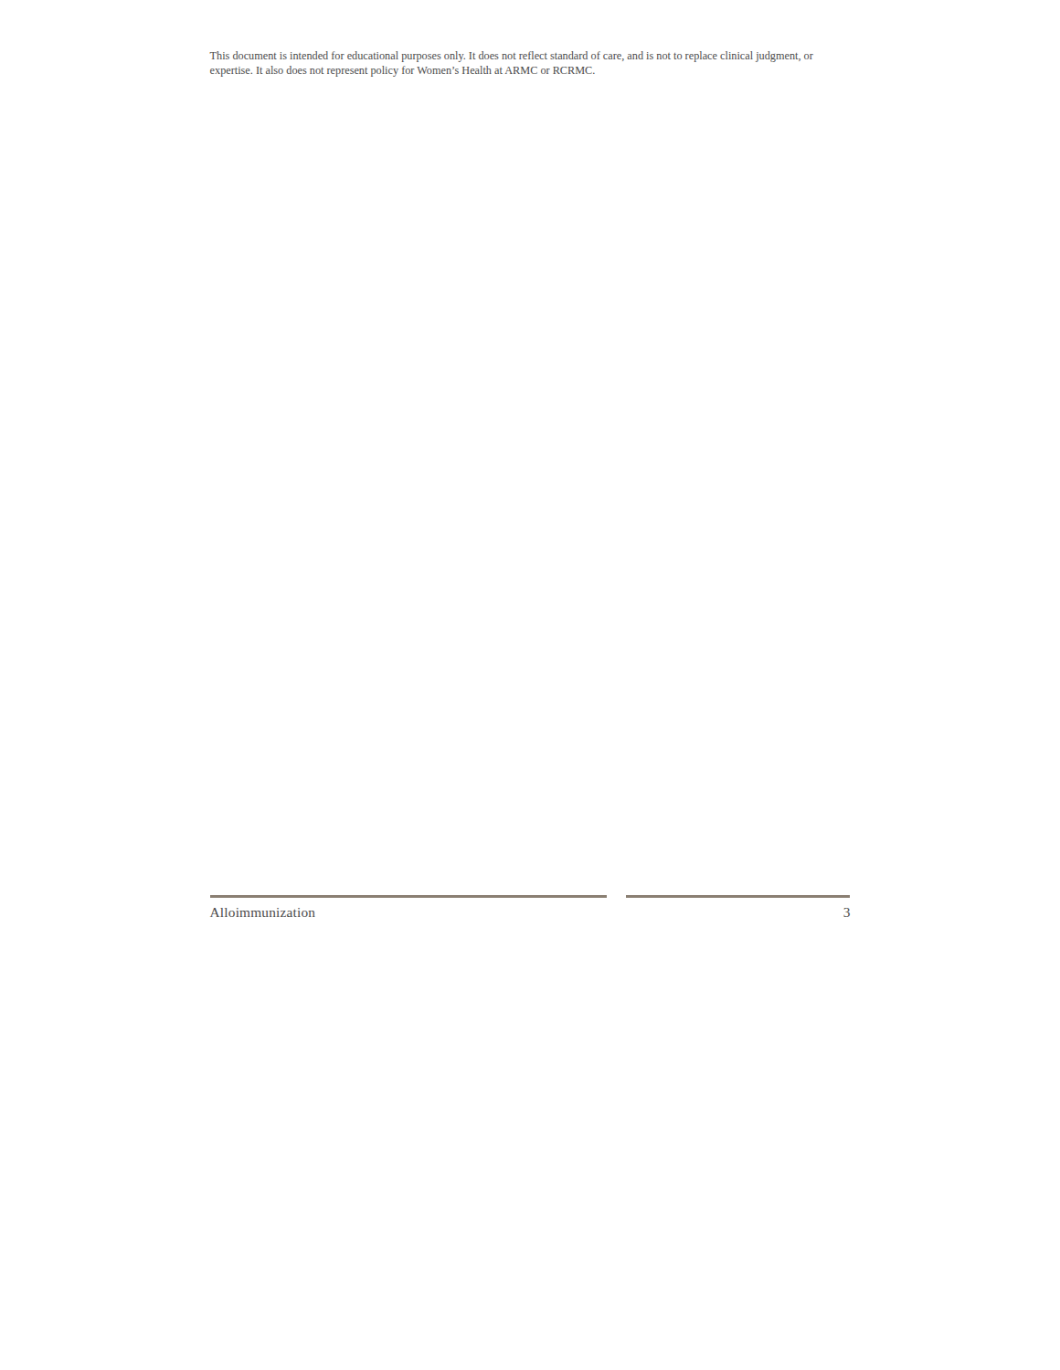This document is intended for educational purposes only. It does not reflect standard of care, and is not to replace clinical judgment, or expertise. It also does not represent policy for Women’s Health at ARMC or RCRMC.
Alloimmunization 3